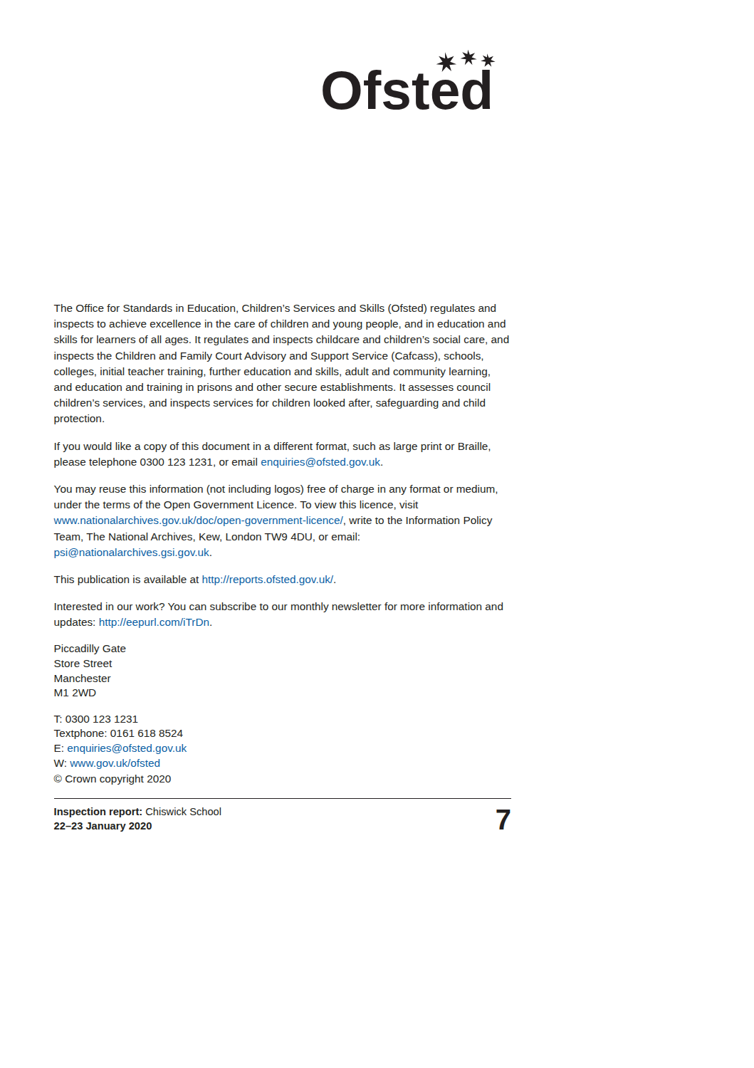The Office for Standards in Education, Children’s Services and Skills (Ofsted) regulates and inspects to achieve excellence in the care of children and young people, and in education and skills for learners of all ages. It regulates and inspects childcare and children’s social care, and inspects the Children and Family Court Advisory and Support Service (Cafcass), schools, colleges, initial teacher training, further education and skills, adult and community learning, and education and training in prisons and other secure establishments. It assesses council children’s services, and inspects services for children looked after, safeguarding and child protection.
If you would like a copy of this document in a different format, such as large print or Braille, please telephone 0300 123 1231, or email enquiries@ofsted.gov.uk.
You may reuse this information (not including logos) free of charge in any format or medium, under the terms of the Open Government Licence. To view this licence, visit www.nationalarchives.gov.uk/doc/open-government-licence/, write to the Information Policy Team, The National Archives, Kew, London TW9 4DU, or email: psi@nationalarchives.gsi.gov.uk.
This publication is available at http://reports.ofsted.gov.uk/.
Interested in our work? You can subscribe to our monthly newsletter for more information and updates: http://eepurl.com/iTrDn.
Piccadilly Gate
Store Street
Manchester
M1 2WD
T: 0300 123 1231
Textphone: 0161 618 8524
E: enquiries@ofsted.gov.uk
W: www.gov.uk/ofsted
© Crown copyright 2020
Inspection report: Chiswick School
22–23 January 2020
7